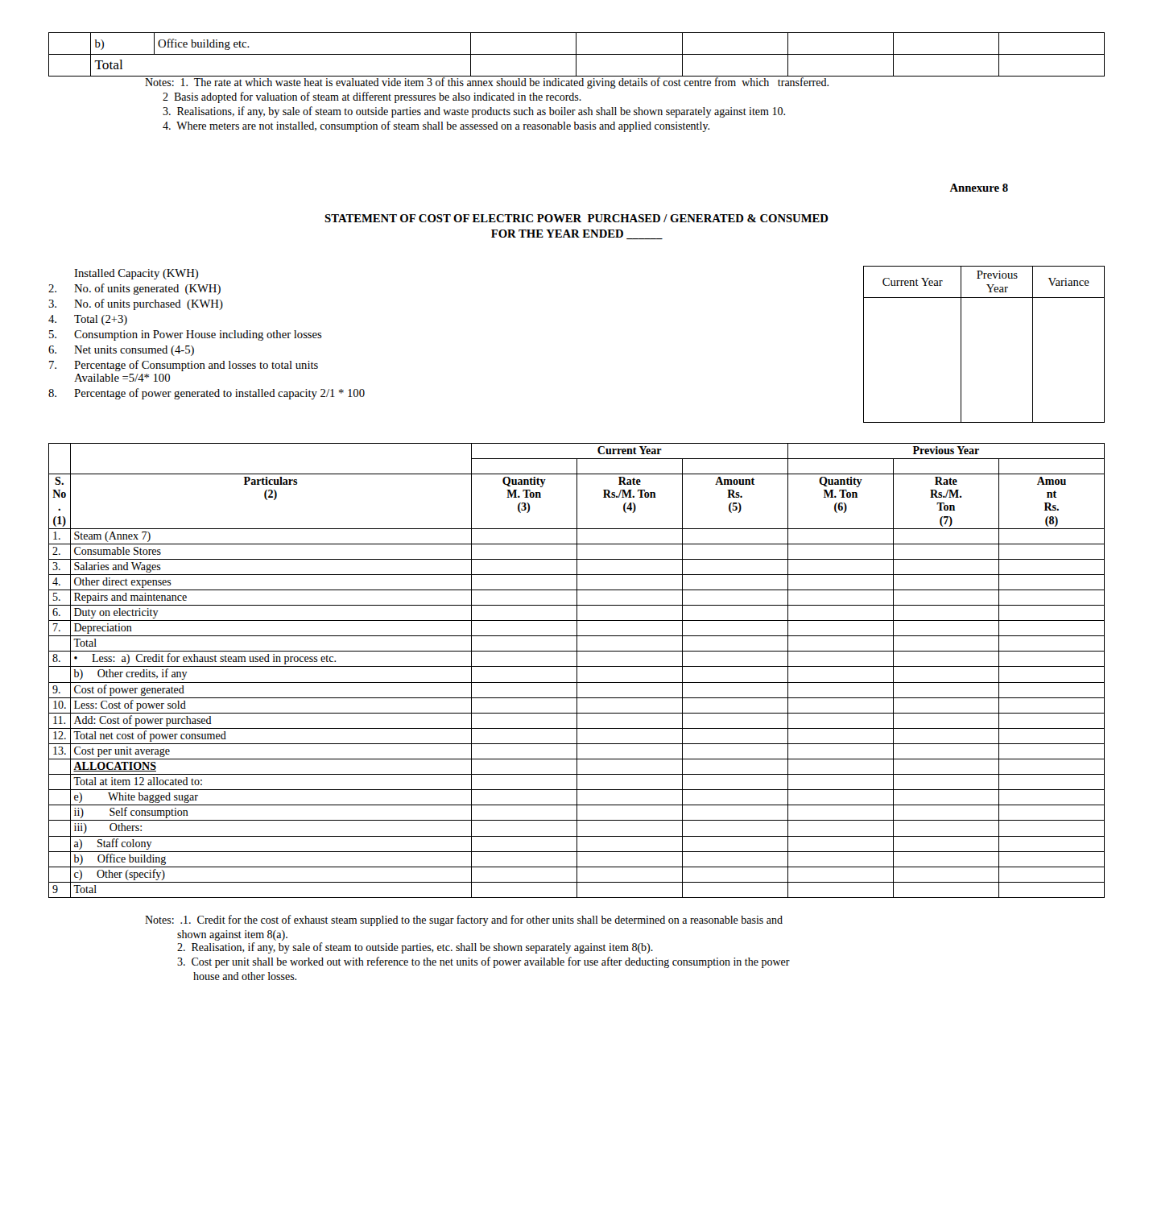| | b) | Office building etc. | | | | | | |
| | Total | | | | | | |
Notes: 1. The rate at which waste heat is evaluated vide item 3 of this annex should be indicated giving details of cost centre from which transferred. 2 Basis adopted for valuation of steam at different pressures be also indicated in the records. 3. Realisations, if any, by sale of steam to outside parties and waste products such as boiler ash shall be shown separately against item 10. 4. Where meters are not installed, consumption of steam shall be assessed on a reasonable basis and applied consistently.
Annexure 8
STATEMENT OF COST OF ELECTRIC POWER PURCHASED / GENERATED & CONSUMED
FOR THE YEAR ENDED ______
| | Installed Capacity (KWH) |
| 2. | No. of units generated (KWH) |
| 3. | No. of units purchased (KWH) |
| 4. | Total (2+3) |
| 5. | Consumption in Power House including other losses |
| 6. | Net units consumed (4-5) |
| 7. | Percentage of Consumption and losses to total units Available =5/4* 100 |
| 8. | Percentage of power generated to installed capacity 2/1 * 100 |
| Current Year | Previous Year | Variance |
| | | Current Year | Previous Year |
| --- | --- | --- | --- |
| S. No . (1) | Particulars (2) | Quantity M. Ton (3) | Rate Rs./M. Ton (4) | Amount Rs. (5) | Quantity M. Ton (6) | Rate Rs./M. Ton (7) | Amou nt Rs. (8) |
| 1. | Steam (Annex 7) | | | | | | |
| 2. | Consumable Stores | | | | | | |
| 3. | Salaries and Wages | | | | | | |
| 4. | Other direct expenses | | | | | | |
| 5. | Repairs and maintenance | | | | | | |
| 6. | Duty on electricity | | | | | | |
| 7. | Depreciation | | | | | | |
| | Total | | | | | | |
| 8. | • Less: a) Credit for exhaust steam used in process etc. | | | | | | |
| | b) Other credits, if any | | | | | | |
| 9. | Cost of power generated | | | | | | |
| 10. | Less: Cost of power sold | | | | | | |
| 11. | Add: Cost of power purchased | | | | | | |
| 12. | Total net cost of power consumed | | | | | | |
| 13. | Cost per unit average | | | | | | |
| | ALLOCATIONS | | | | | | |
| | Total at item 12 allocated to: | | | | | | |
| | e) White bagged sugar | | | | | | |
| | ii) Self consumption | | | | | | |
| | iii) Others: | | | | | | |
| | a) Staff colony | | | | | | |
| | b) Office building | | | | | | |
| | c) Other (specify) | | | | | | |
| 9 | Total | | | | | | |
Notes: .1. Credit for the cost of exhaust steam supplied to the sugar factory and for other units shall be determined on a reasonable basis and shown against item 8(a). 2. Realisation, if any, by sale of steam to outside parties, etc. shall be shown separately against item 8(b). 3. Cost per unit shall be worked out with reference to the net units of power available for use after deducting consumption in the power house and other losses.